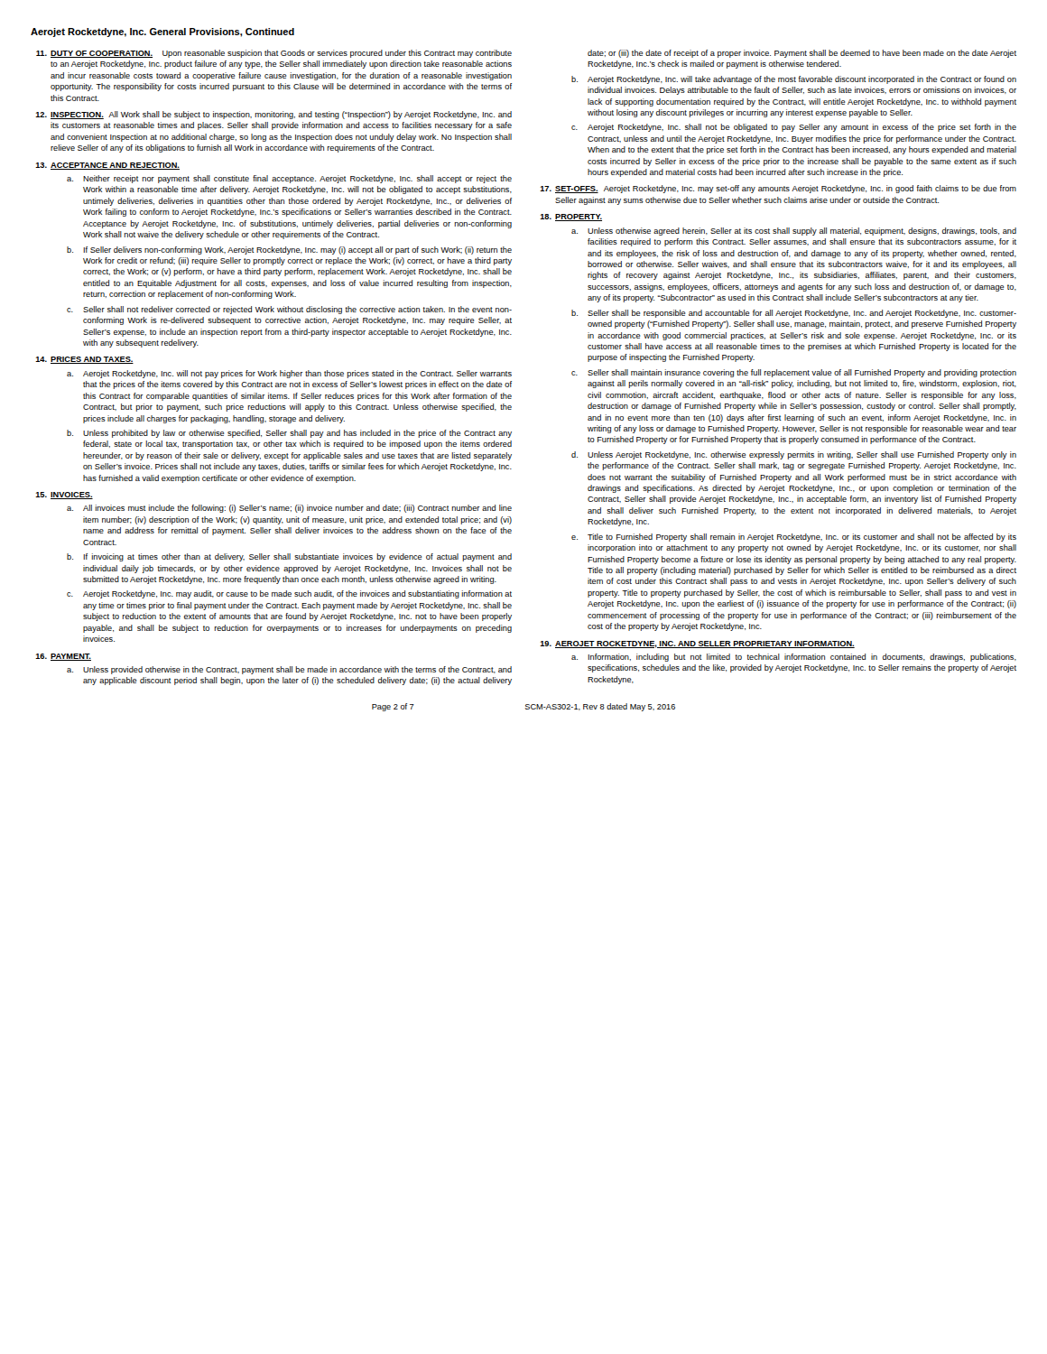Aerojet Rocketdyne, Inc. General Provisions, Continued
DUTY OF COOPERATION. Upon reasonable suspicion that Goods or services procured under this Contract may contribute to an Aerojet Rocketdyne, Inc. product failure of any type, the Seller shall immediately upon direction take reasonable actions and incur reasonable costs toward a cooperative failure cause investigation, for the duration of a reasonable investigation opportunity. The responsibility for costs incurred pursuant to this Clause will be determined in accordance with the terms of this Contract.
INSPECTION. All Work shall be subject to inspection, monitoring, and testing (“Inspection”) by Aerojet Rocketdyne, Inc. and its customers at reasonable times and places. Seller shall provide information and access to facilities necessary for a safe and convenient Inspection at no additional charge, so long as the Inspection does not unduly delay work. No Inspection shall relieve Seller of any of its obligations to furnish all Work in accordance with requirements of the Contract.
ACCEPTANCE AND REJECTION.
Neither receipt nor payment shall constitute final acceptance. Aerojet Rocketdyne, Inc. shall accept or reject the Work within a reasonable time after delivery. Aerojet Rocketdyne, Inc. will not be obligated to accept substitutions, untimely deliveries, deliveries in quantities other than those ordered by Aerojet Rocketdyne, Inc., or deliveries of Work failing to conform to Aerojet Rocketdyne, Inc.’s specifications or Seller’s warranties described in the Contract. Acceptance by Aerojet Rocketdyne, Inc. of substitutions, untimely deliveries, partial deliveries or non-conforming Work shall not waive the delivery schedule or other requirements of the Contract.
If Seller delivers non-conforming Work, Aerojet Rocketdyne, Inc. may (i) accept all or part of such Work; (ii) return the Work for credit or refund; (iii) require Seller to promptly correct or replace the Work; (iv) correct, or have a third party correct, the Work; or (v) perform, or have a third party perform, replacement Work. Aerojet Rocketdyne, Inc. shall be entitled to an Equitable Adjustment for all costs, expenses, and loss of value incurred resulting from inspection, return, correction or replacement of non-conforming Work.
Seller shall not redeliver corrected or rejected Work without disclosing the corrective action taken. In the event non-conforming Work is re-delivered subsequent to corrective action, Aerojet Rocketdyne, Inc. may require Seller, at Seller’s expense, to include an inspection report from a third-party inspector acceptable to Aerojet Rocketdyne, Inc. with any subsequent redelivery.
PRICES AND TAXES.
Aerojet Rocketdyne, Inc. will not pay prices for Work higher than those prices stated in the Contract. Seller warrants that the prices of the items covered by this Contract are not in excess of Seller’s lowest prices in effect on the date of this Contract for comparable quantities of similar items. If Seller reduces prices for this Work after formation of the Contract, but prior to payment, such price reductions will apply to this Contract. Unless otherwise specified, the prices include all charges for packaging, handling, storage and delivery.
Unless prohibited by law or otherwise specified, Seller shall pay and has included in the price of the Contract any federal, state or local tax, transportation tax, or other tax which is required to be imposed upon the items ordered hereunder, or by reason of their sale or delivery, except for applicable sales and use taxes that are listed separately on Seller’s invoice. Prices shall not include any taxes, duties, tariffs or similar fees for which Aerojet Rocketdyne, Inc. has furnished a valid exemption certificate or other evidence of exemption.
INVOICES.
All invoices must include the following: (i) Seller’s name; (ii) invoice number and date; (iii) Contract number and line item number; (iv) description of the Work; (v) quantity, unit of measure, unit price, and extended total price; and (vi) name and address for remittal of payment. Seller shall deliver invoices to the address shown on the face of the Contract.
If invoicing at times other than at delivery, Seller shall substantiate invoices by evidence of actual payment and individual daily job timecards, or by other evidence approved by Aerojet Rocketdyne, Inc. Invoices shall not be submitted to Aerojet Rocketdyne, Inc. more frequently than once each month, unless otherwise agreed in writing.
Aerojet Rocketdyne, Inc. may audit, or cause to be made such audit, of the invoices and substantiating information at any time or times prior to final payment under the Contract. Each payment made by Aerojet Rocketdyne, Inc. shall be subject to reduction to the extent of amounts that are found by Aerojet Rocketdyne, Inc. not to have been properly payable, and shall be subject to reduction for overpayments or to increases for underpayments on preceding invoices.
PAYMENT.
Unless provided otherwise in the Contract, payment shall be made in accordance with the terms of the Contract, and any applicable discount period shall begin, upon the later of (i) the scheduled delivery date; (ii) the actual delivery date; or (iii) the date of receipt of a proper invoice. Payment shall be deemed to have been made on the date Aerojet Rocketdyne, Inc.’s check is mailed or payment is otherwise tendered.
Aerojet Rocketdyne, Inc. will take advantage of the most favorable discount incorporated in the Contract or found on individual invoices. Delays attributable to the fault of Seller, such as late invoices, errors or omissions on invoices, or lack of supporting documentation required by the Contract, will entitle Aerojet Rocketdyne, Inc. to withhold payment without losing any discount privileges or incurring any interest expense payable to Seller.
Aerojet Rocketdyne, Inc. shall not be obligated to pay Seller any amount in excess of the price set forth in the Contract, unless and until the Aerojet Rocketdyne, Inc. Buyer modifies the price for performance under the Contract. When and to the extent that the price set forth in the Contract has been increased, any hours expended and material costs incurred by Seller in excess of the price prior to the increase shall be payable to the same extent as if such hours expended and material costs had been incurred after such increase in the price.
SET-OFFS. Aerojet Rocketdyne, Inc. may set-off any amounts Aerojet Rocketdyne, Inc. in good faith claims to be due from Seller against any sums otherwise due to Seller whether such claims arise under or outside the Contract.
PROPERTY.
Unless otherwise agreed herein, Seller at its cost shall supply all material, equipment, designs, drawings, tools, and facilities required to perform this Contract. Seller assumes, and shall ensure that its subcontractors assume, for it and its employees, the risk of loss and destruction of, and damage to any of its property, whether owned, rented, borrowed or otherwise. Seller waives, and shall ensure that its subcontractors waive, for it and its employees, all rights of recovery against Aerojet Rocketdyne, Inc., its subsidiaries, affiliates, parent, and their customers, successors, assigns, employees, officers, attorneys and agents for any such loss and destruction of, or damage to, any of its property. “Subcontractor” as used in this Contract shall include Seller’s subcontractors at any tier.
Seller shall be responsible and accountable for all Aerojet Rocketdyne, Inc. and Aerojet Rocketdyne, Inc. customer-owned property (“Furnished Property”). Seller shall use, manage, maintain, protect, and preserve Furnished Property in accordance with good commercial practices, at Seller’s risk and sole expense. Aerojet Rocketdyne, Inc. or its customer shall have access at all reasonable times to the premises at which Furnished Property is located for the purpose of inspecting the Furnished Property.
Seller shall maintain insurance covering the full replacement value of all Furnished Property and providing protection against all perils normally covered in an “all-risk” policy, including, but not limited to, fire, windstorm, explosion, riot, civil commotion, aircraft accident, earthquake, flood or other acts of nature. Seller is responsible for any loss, destruction or damage of Furnished Property while in Seller’s possession, custody or control. Seller shall promptly, and in no event more than ten (10) days after first learning of such an event, inform Aerojet Rocketdyne, Inc. in writing of any loss or damage to Furnished Property. However, Seller is not responsible for reasonable wear and tear to Furnished Property or for Furnished Property that is properly consumed in performance of the Contract.
Unless Aerojet Rocketdyne, Inc. otherwise expressly permits in writing, Seller shall use Furnished Property only in the performance of the Contract. Seller shall mark, tag or segregate Furnished Property. Aerojet Rocketdyne, Inc. does not warrant the suitability of Furnished Property and all Work performed must be in strict accordance with drawings and specifications. As directed by Aerojet Rocketdyne, Inc., or upon completion or termination of the Contract, Seller shall provide Aerojet Rocketdyne, Inc., in acceptable form, an inventory list of Furnished Property and shall deliver such Furnished Property, to the extent not incorporated in delivered materials, to Aerojet Rocketdyne, Inc.
Title to Furnished Property shall remain in Aerojet Rocketdyne, Inc. or its customer and shall not be affected by its incorporation into or attachment to any property not owned by Aerojet Rocketdyne, Inc. or its customer, nor shall Furnished Property become a fixture or lose its identity as personal property by being attached to any real property. Title to all property (including material) purchased by Seller for which Seller is entitled to be reimbursed as a direct item of cost under this Contract shall pass to and vests in Aerojet Rocketdyne, Inc. upon Seller’s delivery of such property. Title to property purchased by Seller, the cost of which is reimbursable to Seller, shall pass to and vest in Aerojet Rocketdyne, Inc. upon the earliest of (i) issuance of the property for use in performance of the Contract; (ii) commencement of processing of the property for use in performance of the Contract; or (iii) reimbursement of the cost of the property by Aerojet Rocketdyne, Inc.
AEROJET ROCKETDYNE, INC. AND SELLER PROPRIETARY INFORMATION.
Information, including but not limited to technical information contained in documents, drawings, publications, specifications, schedules and the like, provided by Aerojet Rocketdyne, Inc. to Seller remains the property of Aerojet Rocketdyne,
Page 2 of 7 SCM-AS302-1, Rev 8 dated May 5, 2016